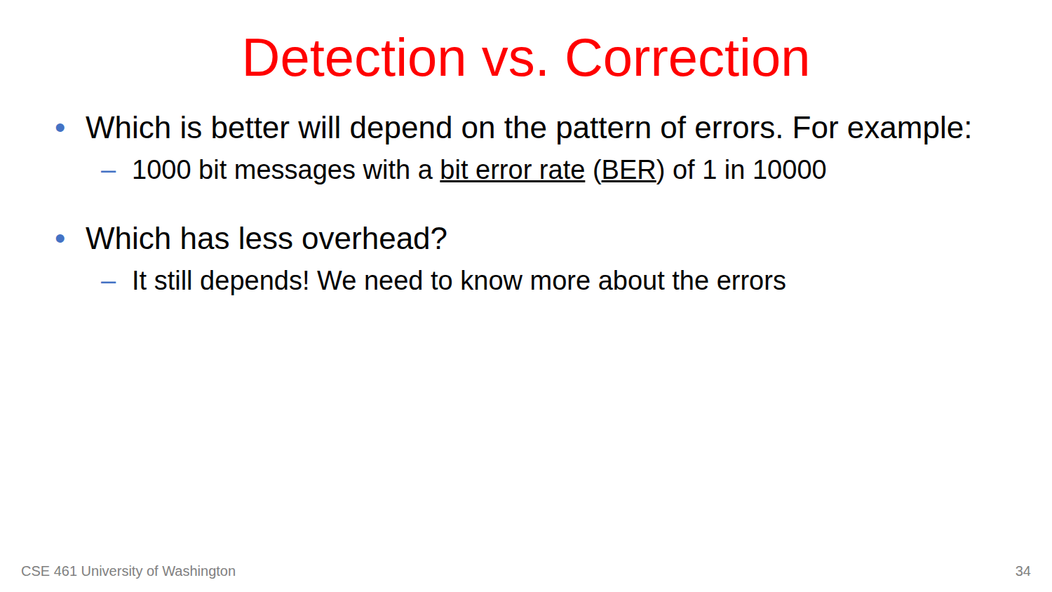Detection vs. Correction
Which is better will depend on the pattern of errors. For example:
1000 bit messages with a bit error rate (BER) of 1 in 10000
Which has less overhead?
It still depends! We need to know more about the errors
CSE 461 University of Washington 34